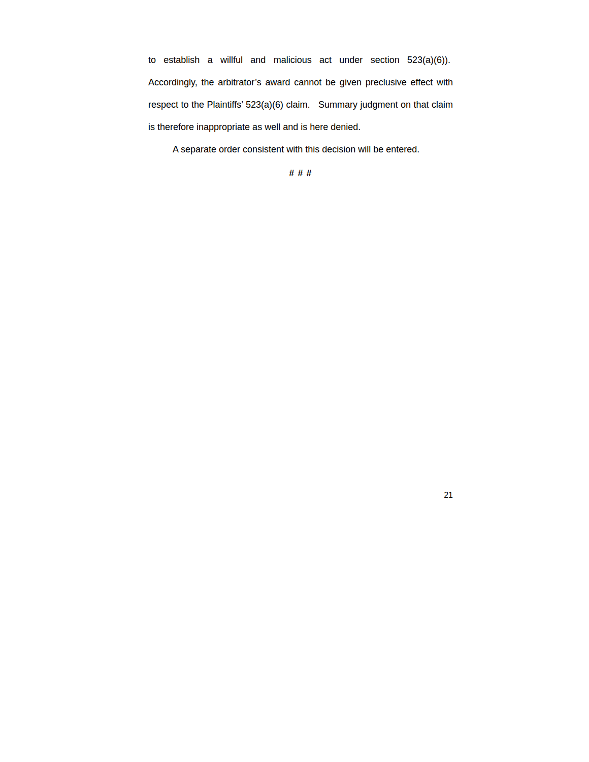to establish a willful and malicious act under section 523(a)(6)). Accordingly, the arbitrator’s award cannot be given preclusive effect with respect to the Plaintiffs’ 523(a)(6) claim. Summary judgment on that claim is therefore inappropriate as well and is here denied.
A separate order consistent with this decision will be entered.
# # #
21